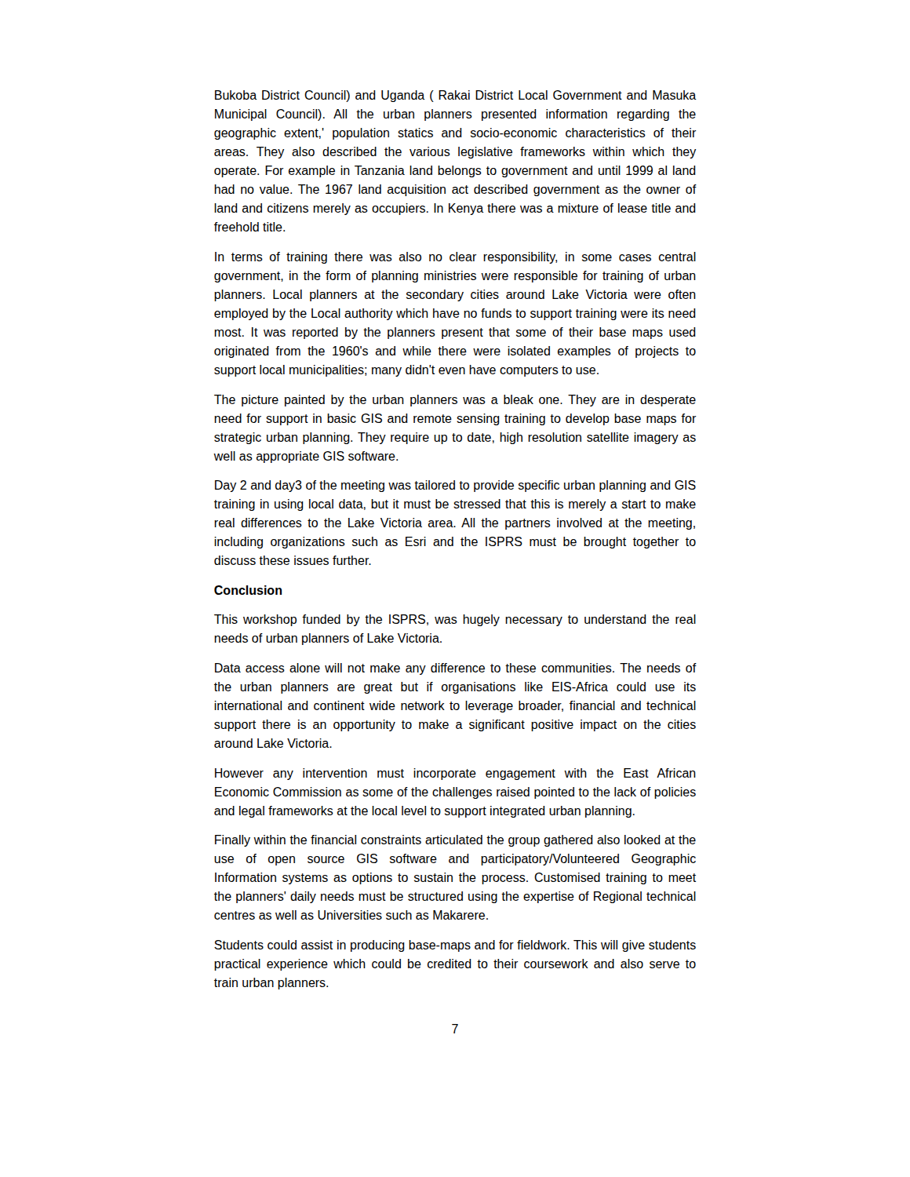Bukoba District Council) and Uganda ( Rakai District Local Government and Masuka Municipal Council). All the urban planners presented information regarding the geographic extent,' population statics and socio-economic characteristics of their areas. They also described the various legislative frameworks within which they operate. For example in Tanzania land belongs to government and until 1999 al land had no value. The 1967 land acquisition act described government as the owner of land and citizens merely as occupiers. In Kenya there was a mixture of lease title and freehold title.
In terms of training there was also no clear responsibility, in some cases central government, in the form of planning ministries were responsible for training of urban planners. Local planners at the secondary cities around Lake Victoria were often employed by the Local authority which have no funds to support training were its need most. It was reported by the planners present that some of their base maps used originated from the 1960's and while there were isolated examples of projects to support local municipalities; many didn't even have computers to use.
The picture painted by the urban planners was a bleak one. They are in desperate need for support in basic GIS and remote sensing training to develop base maps for strategic urban planning. They require up to date, high resolution satellite imagery as well as appropriate GIS software.
Day 2 and day3 of the meeting was tailored to provide specific urban planning and GIS training in using local data, but it must be stressed that this is merely a start to make real differences to the Lake Victoria area. All the partners involved at the meeting, including organizations such as Esri and the ISPRS must be brought together to discuss these issues further.
Conclusion
This workshop funded by the ISPRS, was hugely necessary to understand the real needs of urban planners of Lake Victoria.
Data access alone will not make any difference to these communities. The needs of the urban planners are great but if organisations like EIS-Africa could use its international and continent wide network to leverage broader, financial and technical support there is an opportunity to make a significant positive impact on the cities around Lake Victoria.
However any intervention must incorporate engagement with the East African Economic Commission as some of the challenges raised pointed to the lack of policies and legal frameworks at the local level to support integrated urban planning.
Finally within the financial constraints articulated the group gathered also looked at the use of open source GIS software and participatory/Volunteered Geographic Information systems as options to sustain the process. Customised training to meet the planners' daily needs must be structured using the expertise of Regional technical centres as well as Universities such as Makarere.
Students could assist in producing base-maps and for fieldwork. This will give students practical experience which could be credited to their coursework and also serve to train urban planners.
7